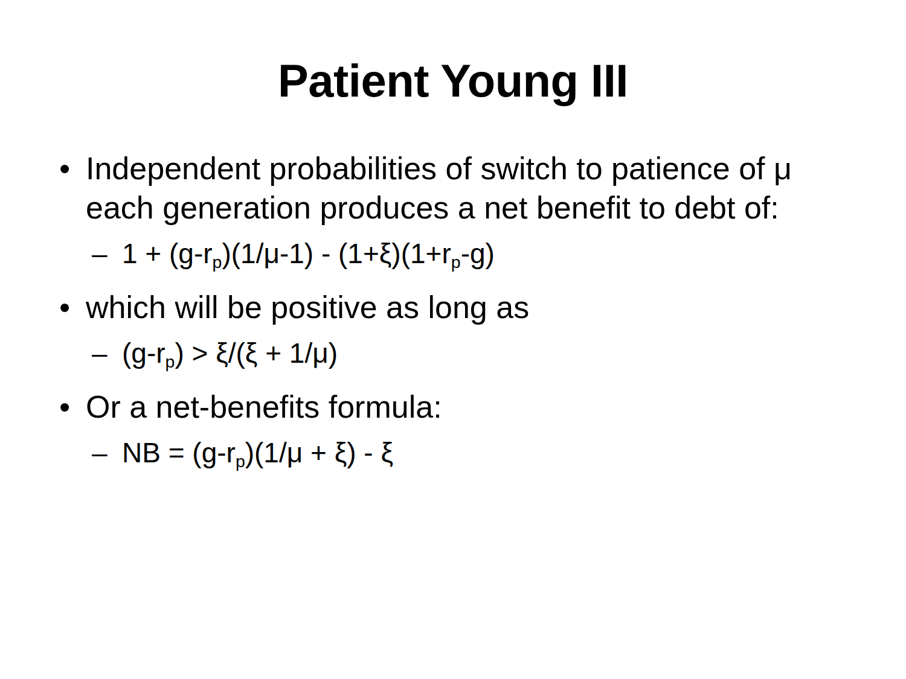Patient Young III
Independent probabilities of switch to patience of μ each generation produces a net benefit to debt of:
1 + (g-rp)(1/μ-1) - (1+ξ)(1+rp-g)
which will be positive as long as
(g-rp) > ξ/(ξ + 1/μ)
Or a net-benefits formula:
NB = (g-rp)(1/μ + ξ) - ξ